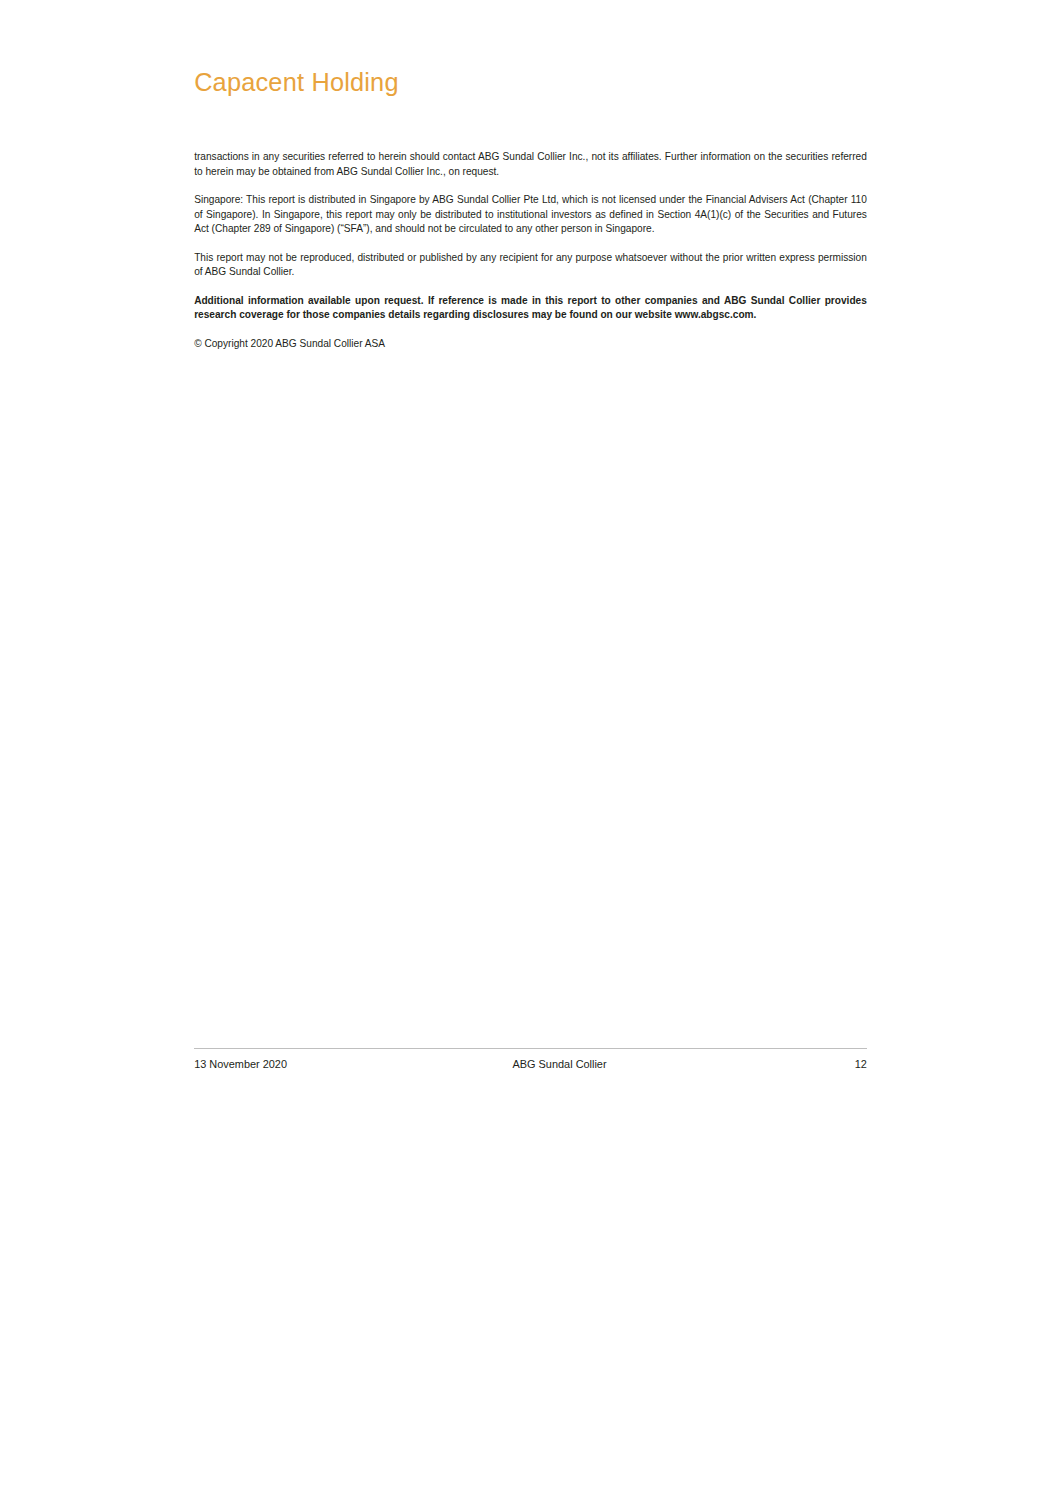Capacent Holding
transactions in any securities referred to herein should contact ABG Sundal Collier Inc., not its affiliates. Further information on the securities referred to herein may be obtained from ABG Sundal Collier Inc., on request.
Singapore: This report is distributed in Singapore by ABG Sundal Collier Pte Ltd, which is not licensed under the Financial Advisers Act (Chapter 110 of Singapore). In Singapore, this report may only be distributed to institutional investors as defined in Section 4A(1)(c) of the Securities and Futures Act (Chapter 289 of Singapore) (“SFA”), and should not be circulated to any other person in Singapore.
This report may not be reproduced, distributed or published by any recipient for any purpose whatsoever without the prior written express permission of ABG Sundal Collier.
Additional information available upon request. If reference is made in this report to other companies and ABG Sundal Collier provides research coverage for those companies details regarding disclosures may be found on our website www.abgsc.com.
© Copyright 2020 ABG Sundal Collier ASA
13 November 2020
ABG Sundal Collier
12